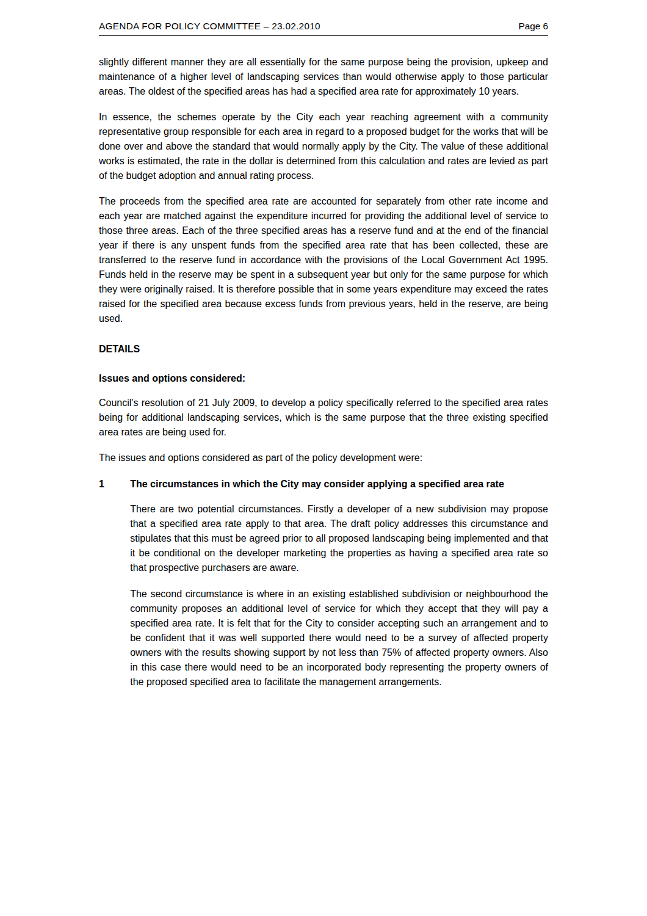Agenda for Policy Committee – 23.02.2010 Page 6
slightly different manner they are all essentially for the same purpose being the provision, upkeep and maintenance of a higher level of landscaping services than would otherwise apply to those particular areas. The oldest of the specified areas has had a specified area rate for approximately 10 years.
In essence, the schemes operate by the City each year reaching agreement with a community representative group responsible for each area in regard to a proposed budget for the works that will be done over and above the standard that would normally apply by the City. The value of these additional works is estimated, the rate in the dollar is determined from this calculation and rates are levied as part of the budget adoption and annual rating process.
The proceeds from the specified area rate are accounted for separately from other rate income and each year are matched against the expenditure incurred for providing the additional level of service to those three areas. Each of the three specified areas has a reserve fund and at the end of the financial year if there is any unspent funds from the specified area rate that has been collected, these are transferred to the reserve fund in accordance with the provisions of the Local Government Act 1995. Funds held in the reserve may be spent in a subsequent year but only for the same purpose for which they were originally raised. It is therefore possible that in some years expenditure may exceed the rates raised for the specified area because excess funds from previous years, held in the reserve, are being used.
Details
Issues and options considered:
Council's resolution of 21 July 2009, to develop a policy specifically referred to the specified area rates being for additional landscaping services, which is the same purpose that the three existing specified area rates are being used for.
The issues and options considered as part of the policy development were:
The circumstances in which the City may consider applying a specified area rate
There are two potential circumstances. Firstly a developer of a new subdivision may propose that a specified area rate apply to that area. The draft policy addresses this circumstance and stipulates that this must be agreed prior to all proposed landscaping being implemented and that it be conditional on the developer marketing the properties as having a specified area rate so that prospective purchasers are aware.
The second circumstance is where in an existing established subdivision or neighbourhood the community proposes an additional level of service for which they accept that they will pay a specified area rate. It is felt that for the City to consider accepting such an arrangement and to be confident that it was well supported there would need to be a survey of affected property owners with the results showing support by not less than 75% of affected property owners. Also in this case there would need to be an incorporated body representing the property owners of the proposed specified area to facilitate the management arrangements.